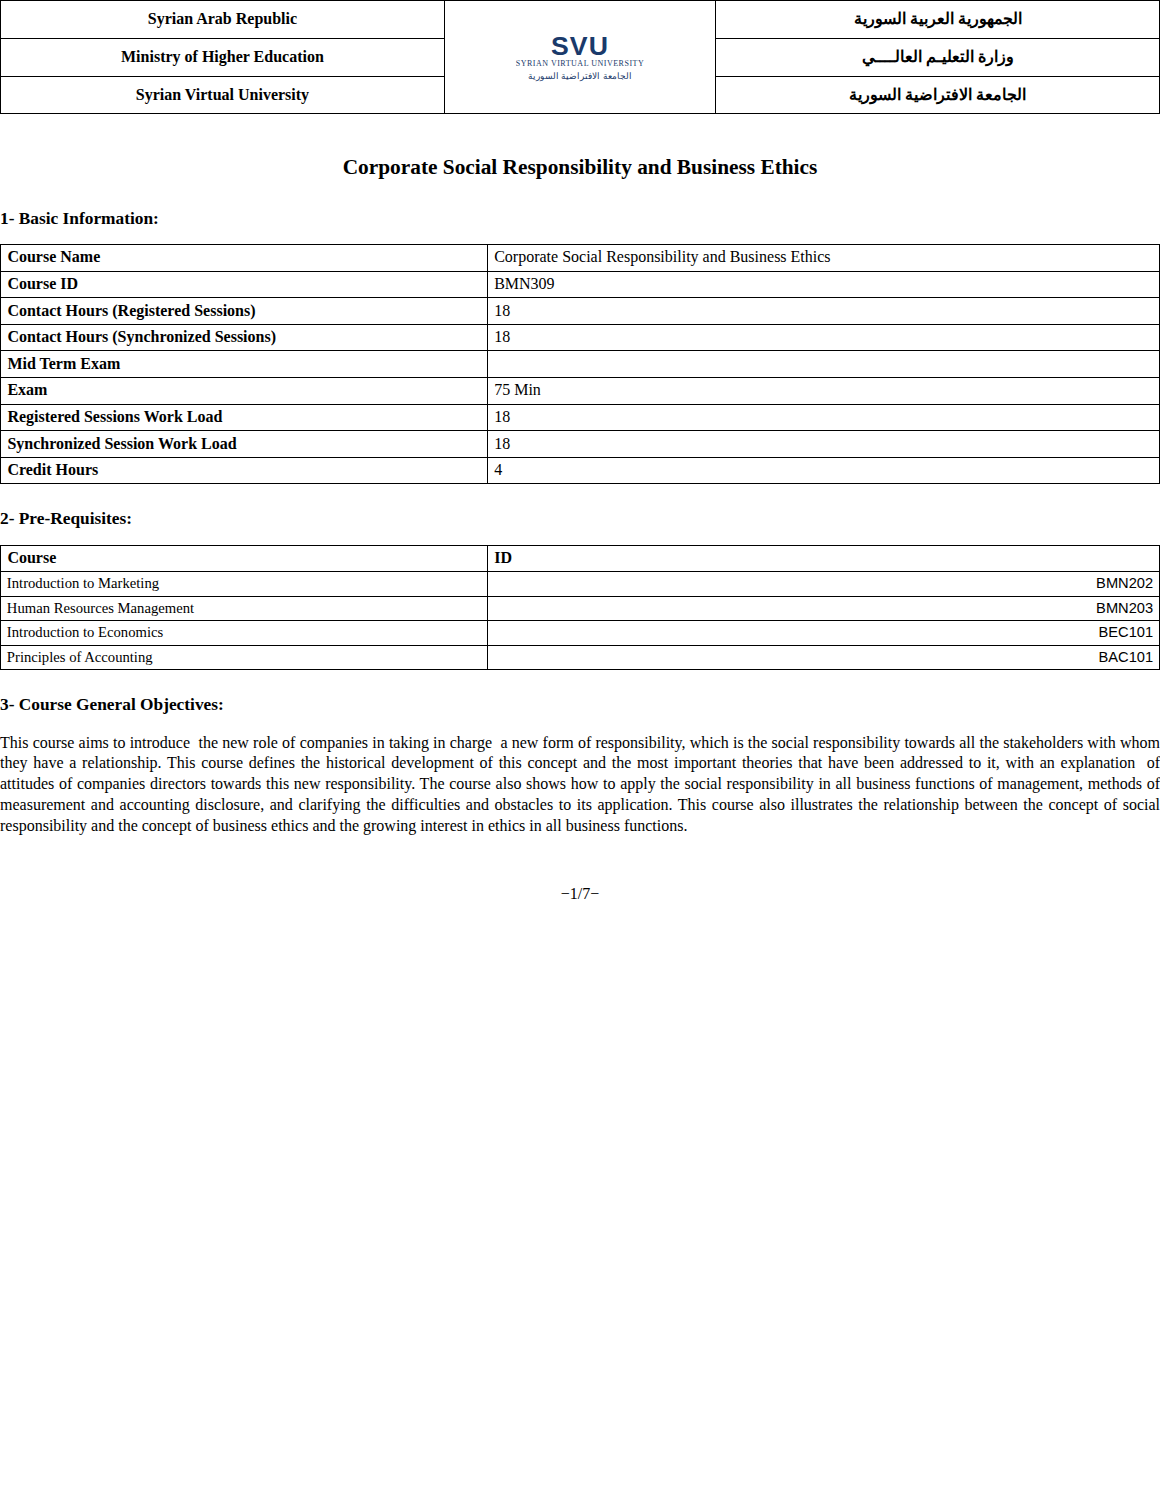| Syrian Arab Republic | SVU SYRIAN VIRTUAL UNIVERSITY الجامعة الافتراضية السورية | الجمهورية العربية السورية |
| Ministry of Higher Education | وزارة التعليـم العالــــي |
| Syrian Virtual University | الجامعة الافتراضية السورية |
Corporate Social Responsibility and Business Ethics
1- Basic Information:
| Course Name | Corporate Social Responsibility and Business Ethics |
| Course ID | BMN309 |
| Contact Hours (Registered Sessions) | 18 |
| Contact Hours (Synchronized Sessions) | 18 |
| Mid Term Exam | |
| Exam | 75 Min |
| Registered Sessions Work Load | 18 |
| Synchronized Session Work Load | 18 |
| Credit Hours | 4 |
2- Pre-Requisites:
| Course | ID |
| --- | --- |
| Introduction to Marketing | BMN202 |
| Human Resources Management | BMN203 |
| Introduction to Economics | BEC101 |
| Principles of Accounting | BAC101 |
3- Course General Objectives:
This course aims to introduce the new role of companies in taking in charge a new form of responsibility, which is the social responsibility towards all the stakeholders with whom they have a relationship. This course defines the historical development of this concept and the most important theories that have been addressed to it, with an explanation of attitudes of companies directors towards this new responsibility. The course also shows how to apply the social responsibility in all business functions of management, methods of measurement and accounting disclosure, and clarifying the difficulties and obstacles to its application. This course also illustrates the relationship between the concept of social responsibility and the concept of business ethics and the growing interest in ethics in all business functions.
−1/7−